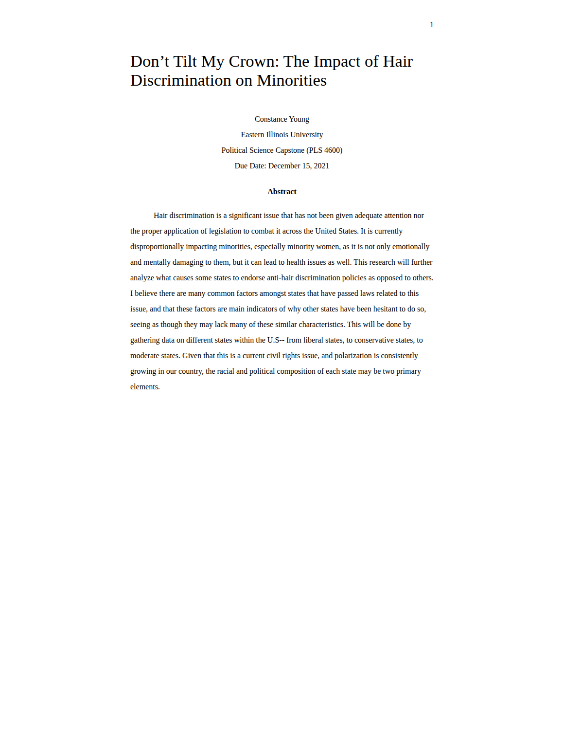1
Don’t Tilt My Crown: The Impact of Hair Discrimination on Minorities
Constance Young
Eastern Illinois University
Political Science Capstone (PLS 4600)
Due Date: December 15, 2021
Abstract
Hair discrimination is a significant issue that has not been given adequate attention nor the proper application of legislation to combat it across the United States. It is currently disproportionally impacting minorities, especially minority women, as it is not only emotionally and mentally damaging to them, but it can lead to health issues as well. This research will further analyze what causes some states to endorse anti-hair discrimination policies as opposed to others. I believe there are many common factors amongst states that have passed laws related to this issue, and that these factors are main indicators of why other states have been hesitant to do so, seeing as though they may lack many of these similar characteristics. This will be done by gathering data on different states within the U.S-- from liberal states, to conservative states, to moderate states. Given that this is a current civil rights issue, and polarization is consistently growing in our country, the racial and political composition of each state may be two primary elements.